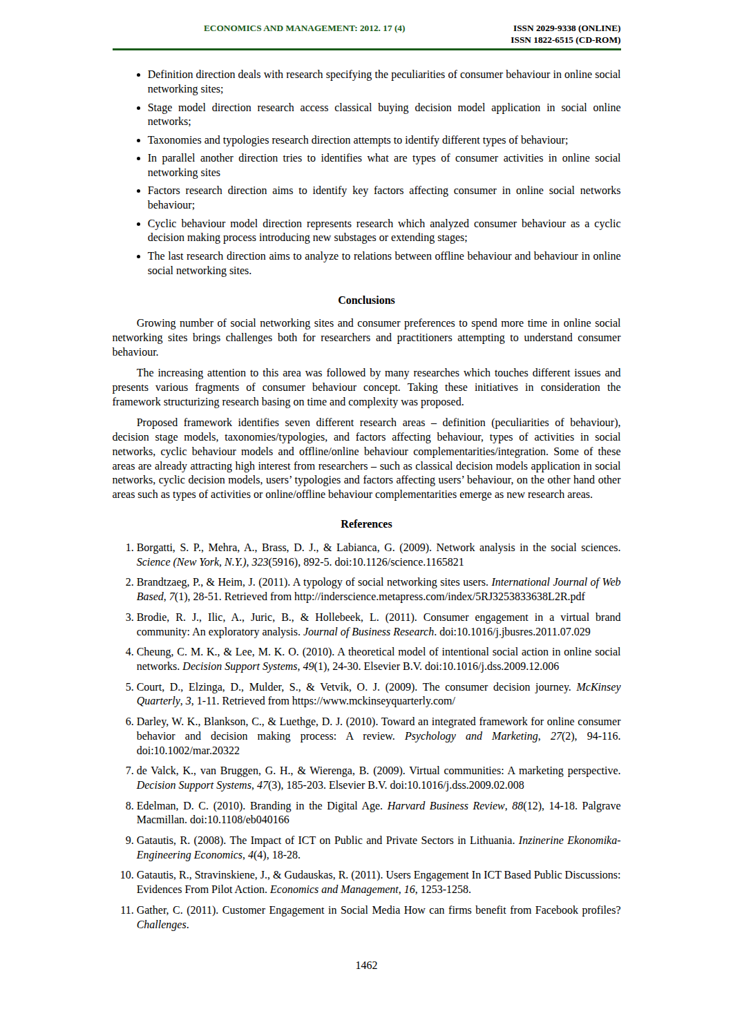ECONOMICS AND MANAGEMENT: 2012. 17 (4)
ISSN 2029-9338 (ONLINE)
ISSN 1822-6515 (CD-ROM)
Definition direction deals with research specifying the peculiarities of consumer behaviour in online social networking sites;
Stage model direction research access classical buying decision model application in social online networks;
Taxonomies and typologies research direction attempts to identify different types of behaviour;
In parallel another direction tries to identifies what are types of consumer activities in online social networking sites
Factors research direction aims to identify key factors affecting consumer in online social networks behaviour;
Cyclic behaviour model direction represents research which analyzed consumer behaviour as a cyclic decision making process introducing new substages or extending stages;
The last research direction aims to analyze to relations between offline behaviour and behaviour in online social networking sites.
Conclusions
Growing number of social networking sites and consumer preferences to spend more time in online social networking sites brings challenges both for researchers and practitioners attempting to understand consumer behaviour.
The increasing attention to this area was followed by many researches which touches different issues and presents various fragments of consumer behaviour concept. Taking these initiatives in consideration the framework structurizing research basing on time and complexity was proposed.
Proposed framework identifies seven different research areas – definition (peculiarities of behaviour), decision stage models, taxonomies/typologies, and factors affecting behaviour, types of activities in social networks, cyclic behaviour models and offline/online behaviour complementarities/integration. Some of these areas are already attracting high interest from researchers – such as classical decision models application in social networks, cyclic decision models, users’ typologies and factors affecting users’ behaviour, on the other hand other areas such as types of activities or online/offline behaviour complementarities emerge as new research areas.
References
Borgatti, S. P., Mehra, A., Brass, D. J., & Labianca, G. (2009). Network analysis in the social sciences. Science (New York, N.Y.), 323(5916), 892-5. doi:10.1126/science.1165821
Brandtzaeg, P., & Heim, J. (2011). A typology of social networking sites users. International Journal of Web Based, 7(1), 28-51. Retrieved from http://inderscience.metapress.com/index/5RJ3253833638L2R.pdf
Brodie, R. J., Ilic, A., Juric, B., & Hollebeek, L. (2011). Consumer engagement in a virtual brand community: An exploratory analysis. Journal of Business Research. doi:10.1016/j.jbusres.2011.07.029
Cheung, C. M. K., & Lee, M. K. O. (2010). A theoretical model of intentional social action in online social networks. Decision Support Systems, 49(1), 24-30. Elsevier B.V. doi:10.1016/j.dss.2009.12.006
Court, D., Elzinga, D., Mulder, S., & Vetvik, O. J. (2009). The consumer decision journey. McKinsey Quarterly, 3, 1-11. Retrieved from https://www.mckinseyquarterly.com/
Darley, W. K., Blankson, C., & Luethge, D. J. (2010). Toward an integrated framework for online consumer behavior and decision making process: A review. Psychology and Marketing, 27(2), 94-116. doi:10.1002/mar.20322
de Valck, K., van Bruggen, G. H., & Wierenga, B. (2009). Virtual communities: A marketing perspective. Decision Support Systems, 47(3), 185-203. Elsevier B.V. doi:10.1016/j.dss.2009.02.008
Edelman, D. C. (2010). Branding in the Digital Age. Harvard Business Review, 88(12), 14-18. Palgrave Macmillan. doi:10.1108/eb040166
Gatautis, R. (2008). The Impact of ICT on Public and Private Sectors in Lithuania. Inzinerine Ekonomika-Engineering Economics, 4(4), 18-28.
Gatautis, R., Stravinskiene, J., & Gudauskas, R. (2011). Users Engagement In ICT Based Public Discussions: Evidences From Pilot Action. Economics and Management, 16, 1253-1258.
Gather, C. (2011). Customer Engagement in Social Media How can firms benefit from Facebook profiles? Challenges.
1462